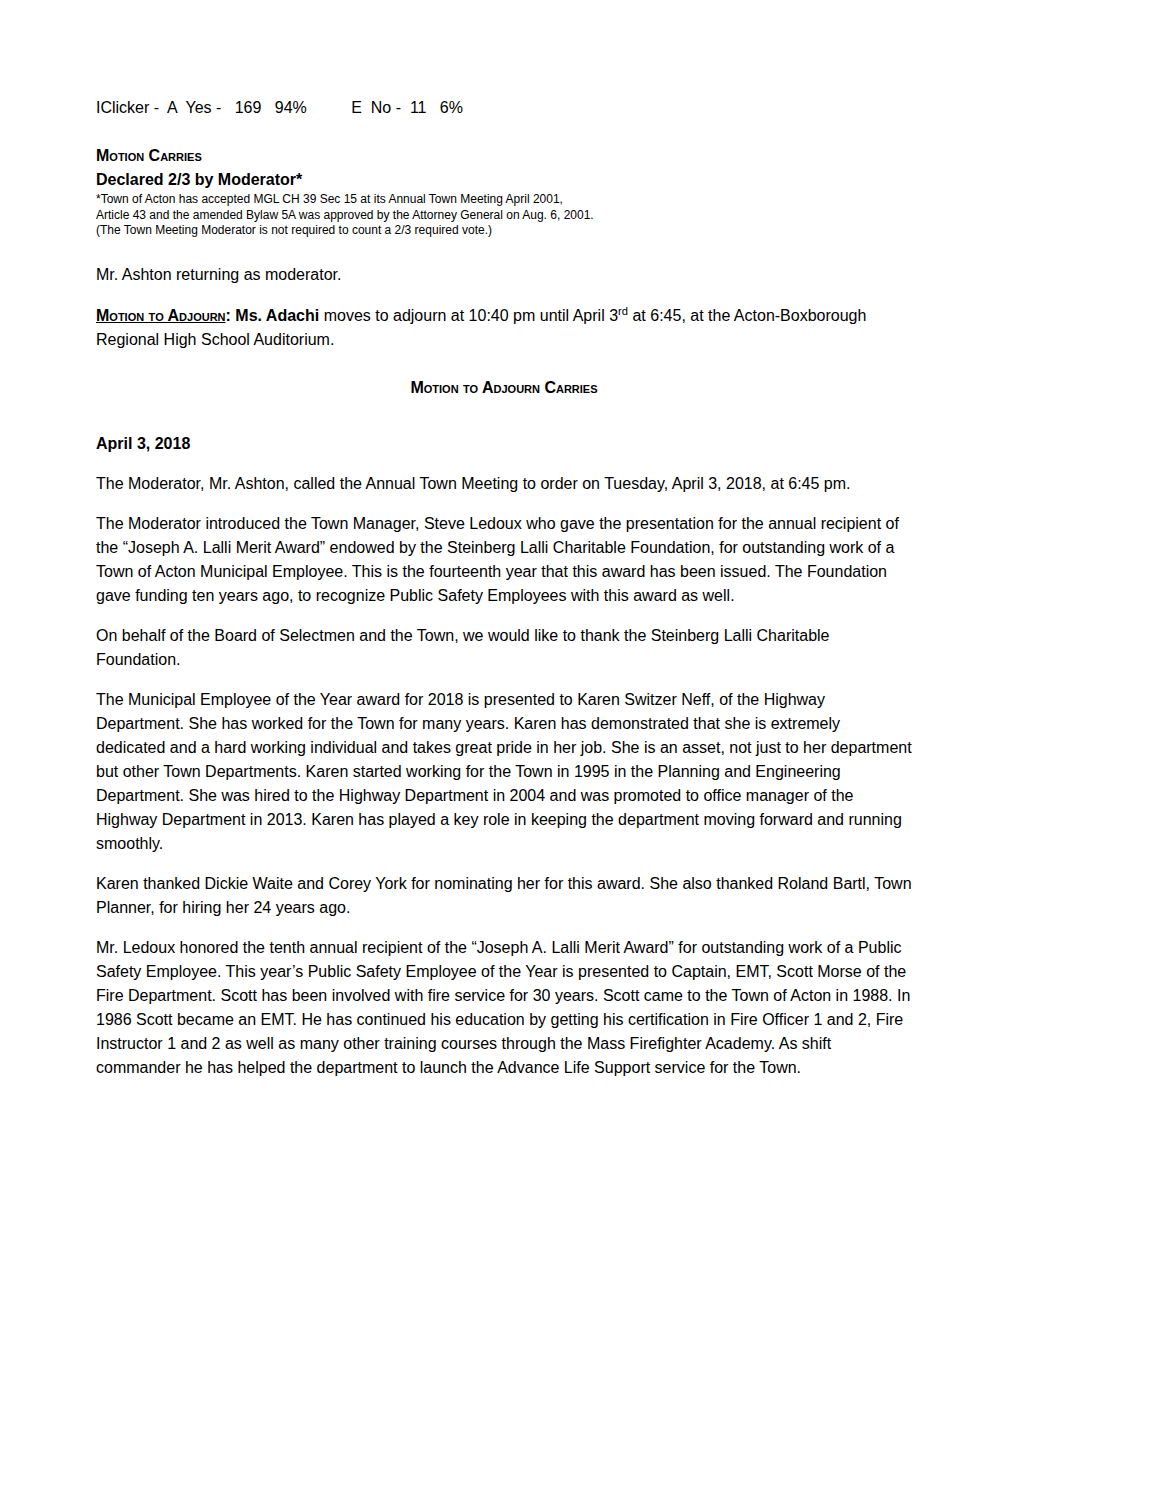IClicker - A Yes - 169 94% E No - 11 6%
Motion Carries
Declared 2/3 by Moderator*
*Town of Acton has accepted MGL CH 39 Sec 15 at its Annual Town Meeting April 2001,
Article 43 and the amended Bylaw 5A was approved by the Attorney General on Aug. 6, 2001.
(The Town Meeting Moderator is not required to count a 2/3 required vote.)
Mr. Ashton returning as moderator.
Motion to Adjourn: Ms. Adachi moves to adjourn at 10:40 pm until April 3rd at 6:45, at the Acton-Boxborough Regional High School Auditorium.
Motion to Adjourn Carries
April 3, 2018
The Moderator, Mr. Ashton, called the Annual Town Meeting to order on Tuesday, April 3, 2018, at 6:45 pm.
The Moderator introduced the Town Manager, Steve Ledoux who gave the presentation for the annual recipient of the “Joseph A. Lalli Merit Award” endowed by the Steinberg Lalli Charitable Foundation, for outstanding work of a Town of Acton Municipal Employee. This is the fourteenth year that this award has been issued. The Foundation gave funding ten years ago, to recognize Public Safety Employees with this award as well.
On behalf of the Board of Selectmen and the Town, we would like to thank the Steinberg Lalli Charitable Foundation.
The Municipal Employee of the Year award for 2018 is presented to Karen Switzer Neff, of the Highway Department. She has worked for the Town for many years. Karen has demonstrated that she is extremely dedicated and a hard working individual and takes great pride in her job. She is an asset, not just to her department but other Town Departments. Karen started working for the Town in 1995 in the Planning and Engineering Department. She was hired to the Highway Department in 2004 and was promoted to office manager of the Highway Department in 2013. Karen has played a key role in keeping the department moving forward and running smoothly.
Karen thanked Dickie Waite and Corey York for nominating her for this award. She also thanked Roland Bartl, Town Planner, for hiring her 24 years ago.
Mr. Ledoux honored the tenth annual recipient of the “Joseph A. Lalli Merit Award” for outstanding work of a Public Safety Employee. This year’s Public Safety Employee of the Year is presented to Captain, EMT, Scott Morse of the Fire Department. Scott has been involved with fire service for 30 years. Scott came to the Town of Acton in 1988. In 1986 Scott became an EMT. He has continued his education by getting his certification in Fire Officer 1 and 2, Fire Instructor 1 and 2 as well as many other training courses through the Mass Firefighter Academy. As shift commander he has helped the department to launch the Advance Life Support service for the Town.